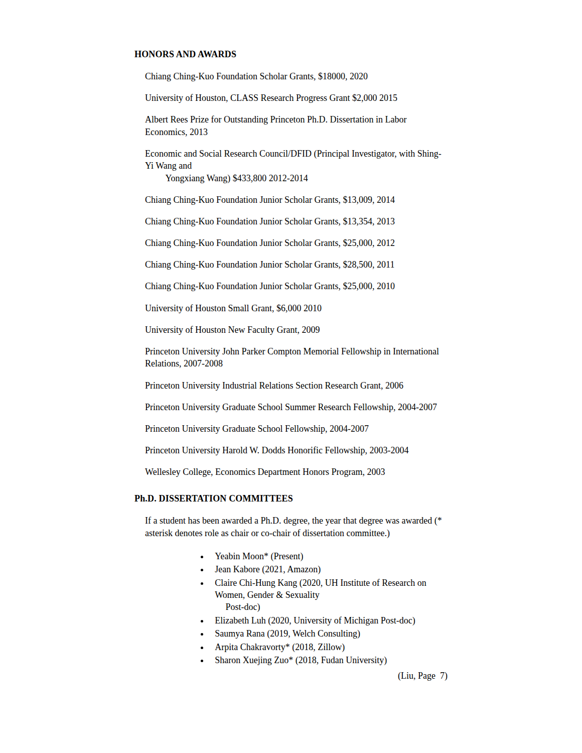HONORS AND AWARDS
Chiang Ching-Kuo Foundation Scholar Grants, $18000, 2020
University of Houston, CLASS Research Progress Grant $2,000 2015
Albert Rees Prize for Outstanding Princeton Ph.D. Dissertation in Labor Economics, 2013
Economic and Social Research Council/DFID (Principal Investigator, with Shing-Yi Wang and Yongxiang Wang) $433,800 2012-2014
Chiang Ching-Kuo Foundation Junior Scholar Grants, $13,009, 2014
Chiang Ching-Kuo Foundation Junior Scholar Grants, $13,354, 2013
Chiang Ching-Kuo Foundation Junior Scholar Grants, $25,000, 2012
Chiang Ching-Kuo Foundation Junior Scholar Grants, $28,500, 2011
Chiang Ching-Kuo Foundation Junior Scholar Grants, $25,000, 2010
University of Houston Small Grant, $6,000 2010
University of Houston New Faculty Grant, 2009
Princeton University John Parker Compton Memorial Fellowship in International Relations, 2007-2008
Princeton University Industrial Relations Section Research Grant, 2006
Princeton University Graduate School Summer Research Fellowship, 2004-2007
Princeton University Graduate School Fellowship, 2004-2007
Princeton University Harold W. Dodds Honorific Fellowship, 2003-2004
Wellesley College, Economics Department Honors Program, 2003
Ph.D. DISSERTATION COMMITTEES
If a student has been awarded a Ph.D. degree, the year that degree was awarded (* asterisk denotes role as chair or co-chair of dissertation committee.)
Yeabin Moon* (Present)
Jean Kabore (2021, Amazon)
Claire Chi-Hung Kang (2020, UH Institute of Research on Women, Gender & Sexuality Post-doc)
Elizabeth Luh (2020, University of Michigan Post-doc)
Saumya Rana (2019, Welch Consulting)
Arpita Chakravorty* (2018, Zillow)
Sharon Xuejing Zuo* (2018, Fudan University)
(Liu, Page 7)